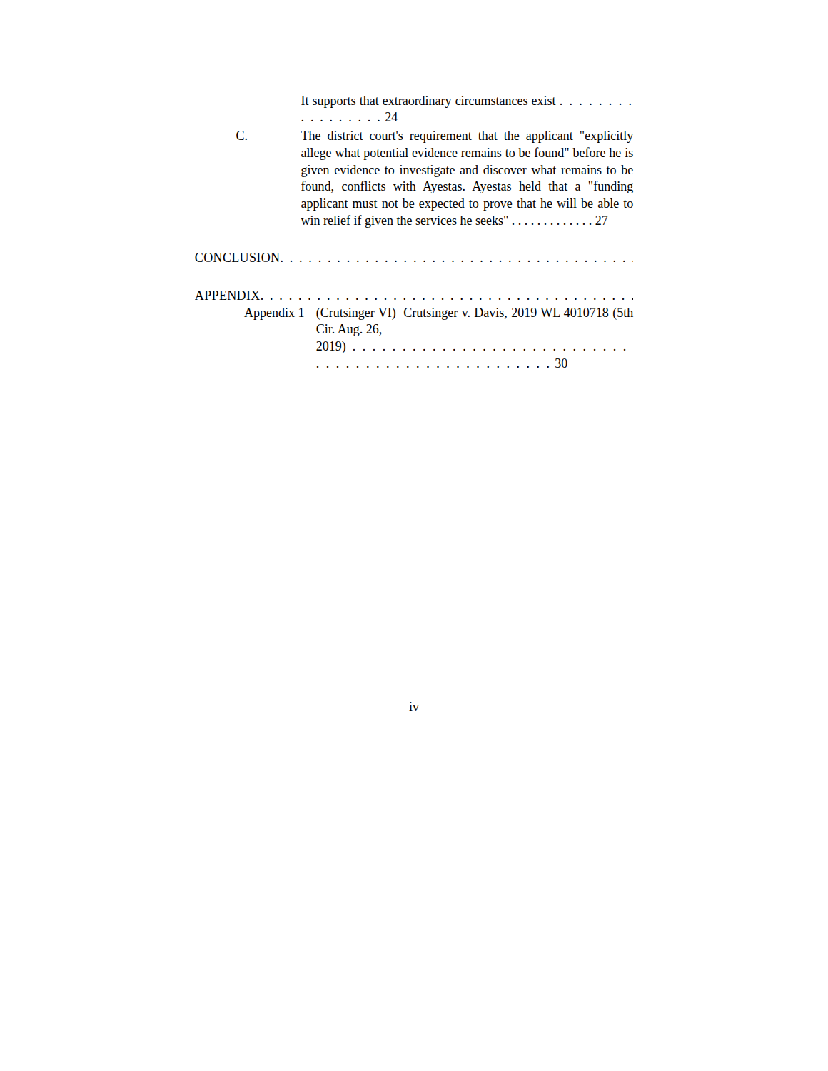It supports that extraordinary circumstances exist . . . . . . . . . . . . . . . . . 24
C. The district court's requirement that the applicant "explicitly allege what potential evidence remains to be found" before he is given evidence to investigate and discover what remains to be found, conflicts with Ayestas. Ayestas held that a "funding applicant must not be expected to prove that he will be able to win relief if given the services he seeks" . . . . . . . . . . . . . 27
CONCLUSION. . . . . . . . . . . . . . . . . . . . . . . . . . . . . . . . . . . . . . . . . . . . . . . . . . . . . . . . . . . . . . . . . . . 29
APPENDIX. . . . . . . . . . . . . . . . . . . . . . . . . . . . . . . . . . . . . . . . . . . . . . . . . . . . . . . . . . . . . . . . . . . . . . . . 30
Appendix 1 (Crutsinger VI) Crutsinger v. Davis, 2019 WL 4010718 (5th Cir. Aug. 26, 2019) . . . . . . . . . . . . . . . . . . . . . . . . . . . . . . . . . . . . . . . . . . . . . . . . . . . . 30
iv